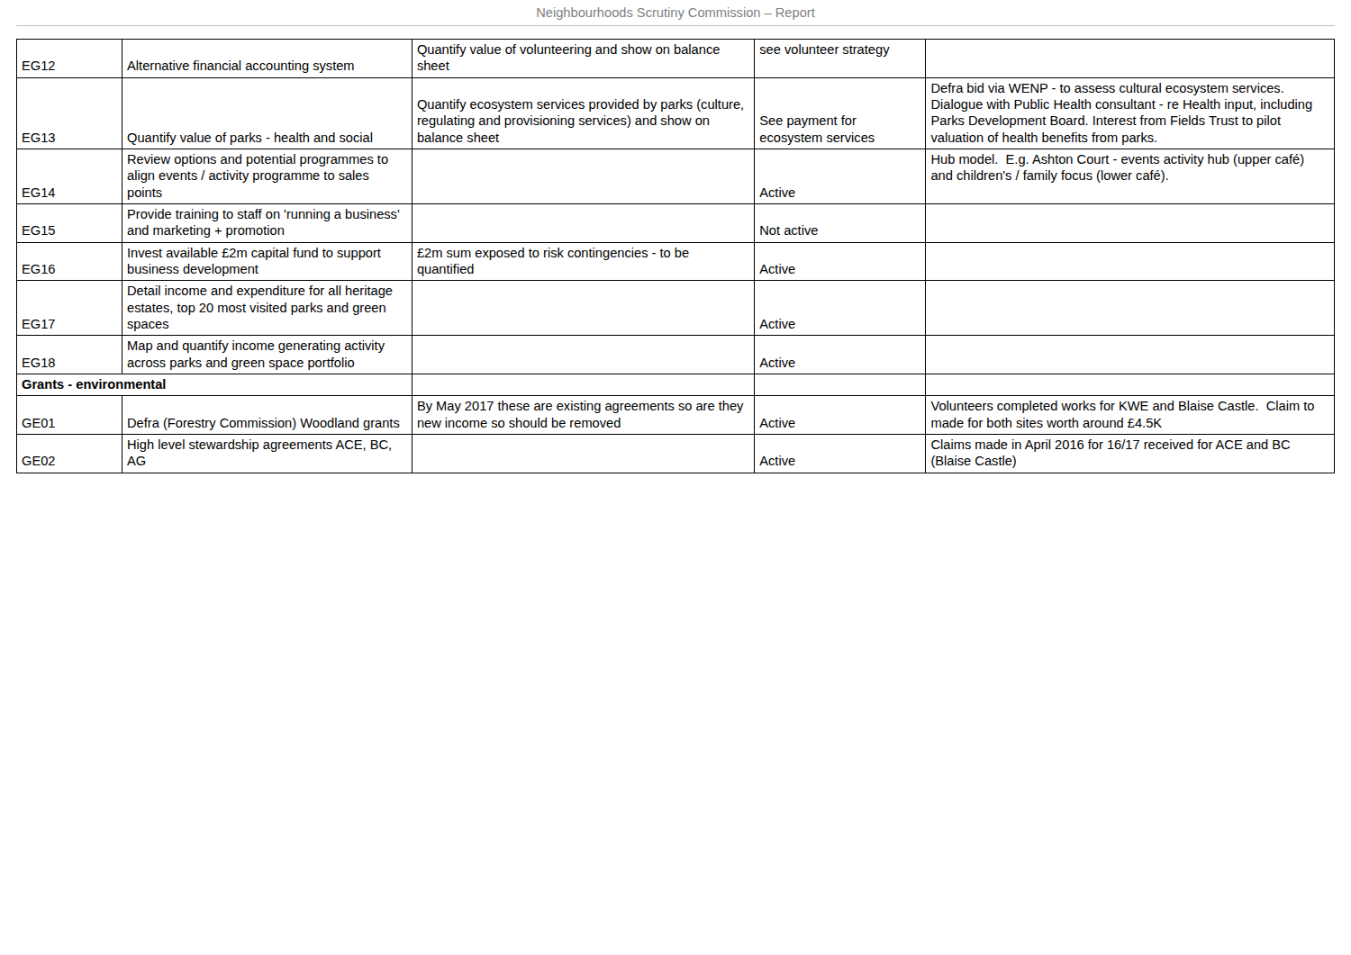Neighbourhoods Scrutiny Commission – Report
| EG12 | Alternative financial accounting system | Quantify value of volunteering and show on balance sheet | see volunteer strategy | |
| EG13 | Quantify value of parks - health and social | Quantify ecosystem services provided by parks (culture, regulating and provisioning services) and show on balance sheet | See payment for ecosystem services | Defra bid via WENP - to assess cultural ecosystem services. Dialogue with Public Health consultant - re Health input, including Parks Development Board. Interest from Fields Trust to pilot valuation of health benefits from parks. |
| EG14 | Review options and potential programmes to align events / activity programme to sales points | | Active | Hub model. E.g. Ashton Court - events activity hub (upper café) and children's / family focus (lower café). |
| EG15 | Provide training to staff on 'running a business' and marketing + promotion | | Not active | |
| EG16 | Invest available £2m capital fund to support business development | £2m sum exposed to risk contingencies - to be quantified | Active | |
| EG17 | Detail income and expenditure for all heritage estates, top 20 most visited parks and green spaces | | Active | |
| EG18 | Map and quantify income generating activity across parks and green space portfolio | | Active | |
| Grants - environmental | | | |
| GE01 | Defra (Forestry Commission) Woodland grants | By May 2017 these are existing agreements so are they new income so should be removed | Active | Volunteers completed works for KWE and Blaise Castle. Claim to made for both sites worth around £4.5K |
| GE02 | High level stewardship agreements ACE, BC, AG | | Active | Claims made in April 2016 for 16/17 received for ACE and BC (Blaise Castle) |